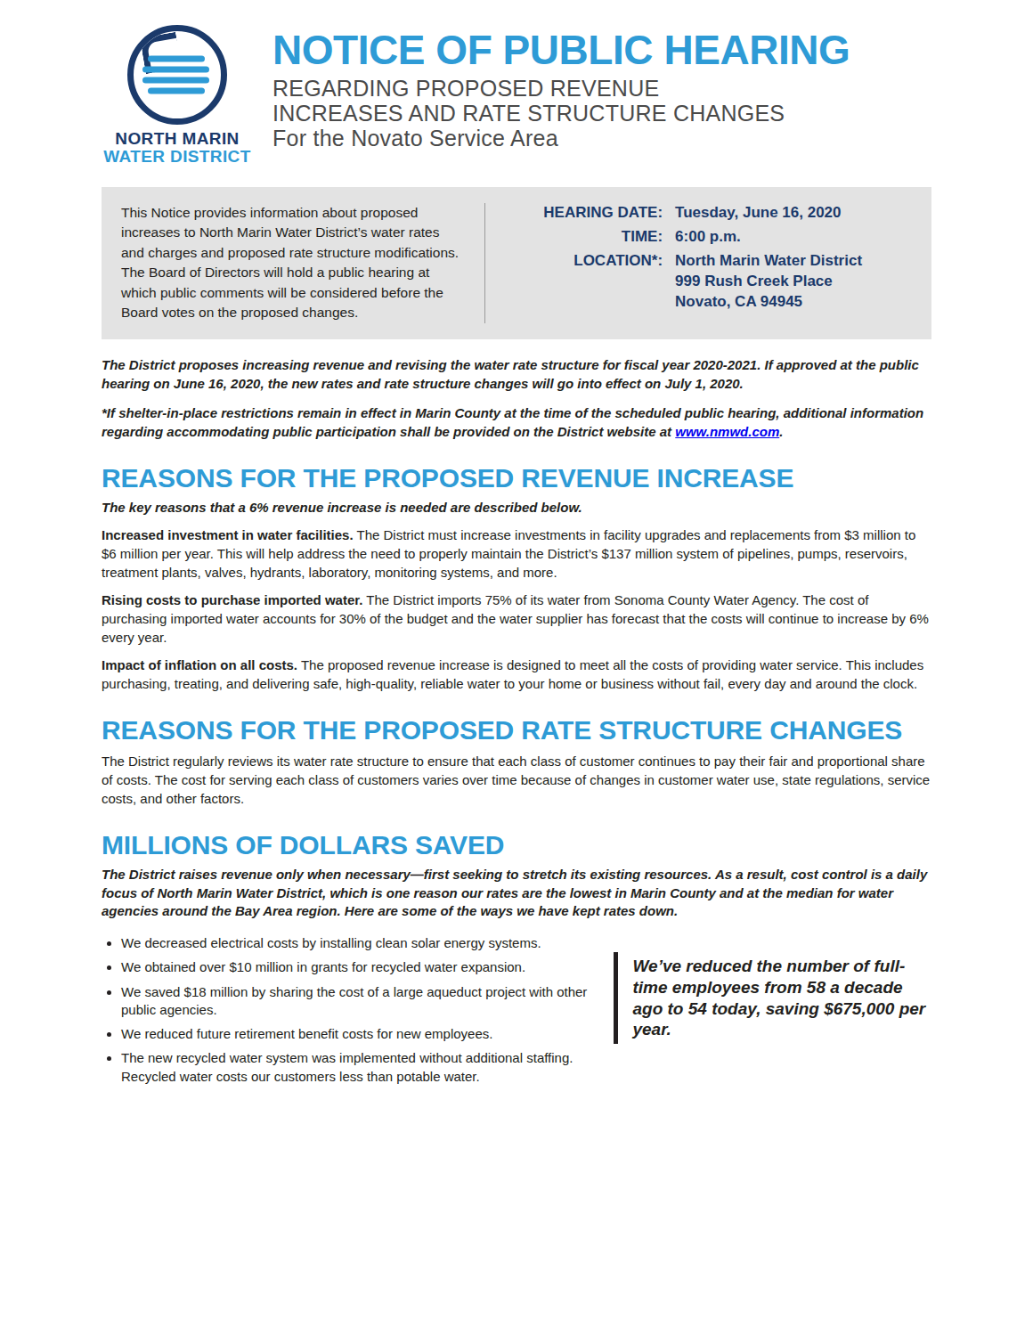NORTH MARIN
WATER DISTRICT
NOTICE OF PUBLIC HEARING
REGARDING PROPOSED REVENUE
INCREASES AND RATE STRUCTURE CHANGES
For the Novato Service Area
This Notice provides information about proposed increases to North Marin Water District’s water rates and charges and proposed rate structure modifications. The Board of Directors will hold a public hearing at which public comments will be considered before the Board votes on the proposed changes.
| HEARING DATE: | Tuesday, June 16, 2020 |
| TIME: | 6:00 p.m. |
| LOCATION*: | North Marin Water District 999 Rush Creek Place Novato, CA 94945 |
The District proposes increasing revenue and revising the water rate structure for fiscal year 2020-2021. If approved at the public hearing on June 16, 2020, the new rates and rate structure changes will go into effect on July 1, 2020.
*If shelter-in-place restrictions remain in effect in Marin County at the time of the scheduled public hearing, additional information regarding accommodating public participation shall be provided on the District website at www.nmwd.com.
REASONS FOR THE PROPOSED REVENUE INCREASE
The key reasons that a 6% revenue increase is needed are described below.
Increased investment in water facilities. The District must increase investments in facility upgrades and replacements from $3 million to $6 million per year. This will help address the need to properly maintain the District’s $137 million system of pipelines, pumps, reservoirs, treatment plants, valves, hydrants, laboratory, monitoring systems, and more.
Rising costs to purchase imported water. The District imports 75% of its water from Sonoma County Water Agency. The cost of purchasing imported water accounts for 30% of the budget and the water supplier has forecast that the costs will continue to increase by 6% every year.
Impact of inflation on all costs. The proposed revenue increase is designed to meet all the costs of providing water service. This includes purchasing, treating, and delivering safe, high-quality, reliable water to your home or business without fail, every day and around the clock.
REASONS FOR THE PROPOSED RATE STRUCTURE CHANGES
The District regularly reviews its water rate structure to ensure that each class of customer continues to pay their fair and proportional share of costs. The cost for serving each class of customers varies over time because of changes in customer water use, state regulations, service costs, and other factors.
MILLIONS OF DOLLARS SAVED
The District raises revenue only when necessary—first seeking to stretch its existing resources. As a result, cost control is a daily focus of North Marin Water District, which is one reason our rates are the lowest in Marin County and at the median for water agencies around the Bay Area region. Here are some of the ways we have kept rates down.
We decreased electrical costs by installing clean solar energy systems.
We obtained over $10 million in grants for recycled water expansion.
We saved $18 million by sharing the cost of a large aqueduct project with other public agencies.
We reduced future retirement benefit costs for new employees.
The new recycled water system was implemented without additional staffing. Recycled water costs our customers less than potable water.
We’ve reduced the number of full-time employees from 58 a decade ago to 54 today, saving $675,000 per year.